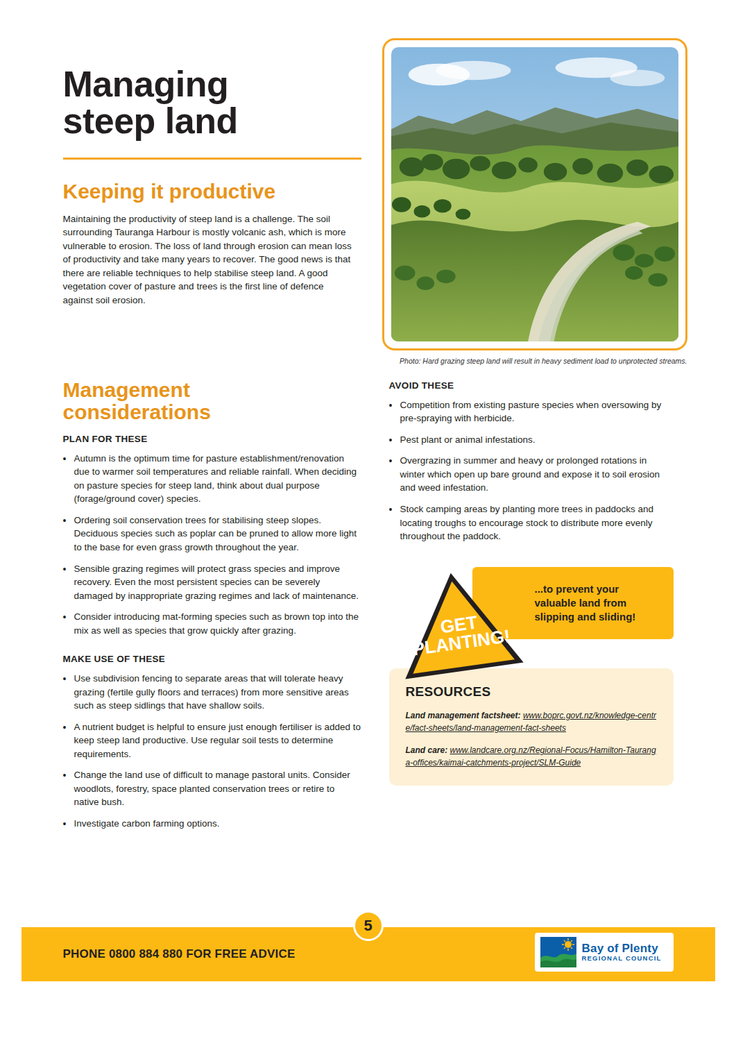Managing
steep land
Keeping it productive
Maintaining the productivity of steep land is a challenge. The soil surrounding Tauranga Harbour is mostly volcanic ash, which is more vulnerable to erosion. The loss of land through erosion can mean loss of productivity and take many years to recover. The good news is that there are reliable techniques to help stabilise steep land. A good vegetation cover of pasture and trees is the first line of defence against soil erosion.
Photo: Hard grazing steep land will result in heavy sediment load to unprotected streams.
Management
considerations
Plan for these
Autumn is the optimum time for pasture establishment/renovation due to warmer soil temperatures and reliable rainfall. When deciding on pasture species for steep land, think about dual purpose (forage/ground cover) species.
Ordering soil conservation trees for stabilising steep slopes. Deciduous species such as poplar can be pruned to allow more light to the base for even grass growth throughout the year.
Sensible grazing regimes will protect grass species and improve recovery. Even the most persistent species can be severely damaged by inappropriate grazing regimes and lack of maintenance.
Consider introducing mat-forming species such as brown top into the mix as well as species that grow quickly after grazing.
Make use of these
Use subdivision fencing to separate areas that will tolerate heavy grazing (fertile gully floors and terraces) from more sensitive areas such as steep sidlings that have shallow soils.
A nutrient budget is helpful to ensure just enough fertiliser is added to keep steep land productive. Use regular soil tests to determine requirements.
Change the land use of difficult to manage pastoral units. Consider woodlots, forestry, space planted conservation trees or retire to native bush.
Investigate carbon farming options.
Avoid these
Competition from existing pasture species when oversowing by pre-spraying with herbicide.
Pest plant or animal infestations.
Overgrazing in summer and heavy or prolonged rotations in winter which open up bare ground and expose it to soil erosion and weed infestation.
Stock camping areas by planting more trees in paddocks and locating troughs to encourage stock to distribute more evenly throughout the paddock.
...to prevent your
valuable land from
slipping and sliding!
GET PLANTING!
RESOURCES
Land management factsheet: www.boprc.govt.nz/knowledge-centre/fact-sheets/land-management-fact-sheets
Land care: www.landcare.org.nz/Regional-Focus/Hamilton-Tauranga-offices/kaimai-catchments-project/SLM-Guide
5
PHONE 0800 884 880 FOR FREE ADVICE
Bay of Plenty
REGIONAL COUNCIL